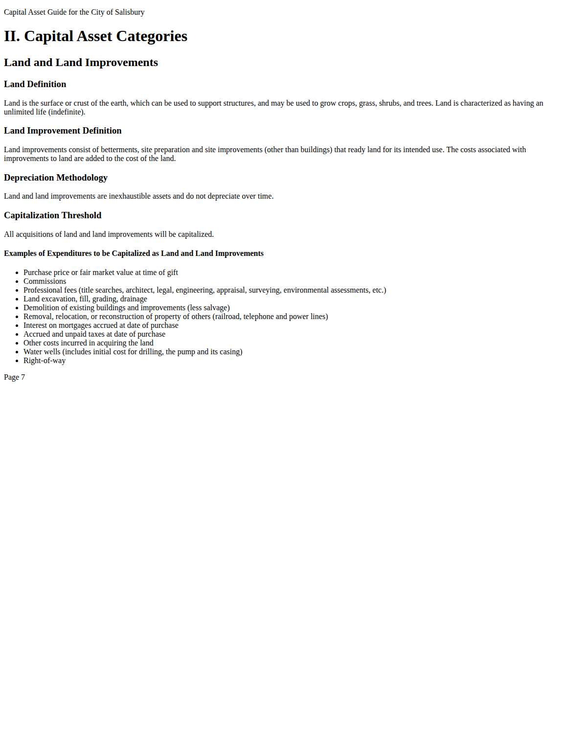Capital Asset Guide for the City of Salisbury
II. Capital Asset Categories
Land and Land Improvements
Land Definition
Land is the surface or crust of the earth, which can be used to support structures, and may be used to grow crops, grass, shrubs, and trees. Land is characterized as having an unlimited life (indefinite).
Land Improvement Definition
Land improvements consist of betterments, site preparation and site improvements (other than buildings) that ready land for its intended use. The costs associated with improvements to land are added to the cost of the land.
Depreciation Methodology
Land and land improvements are inexhaustible assets and do not depreciate over time.
Capitalization Threshold
All acquisitions of land and land improvements will be capitalized.
Examples of Expenditures to be Capitalized as Land and Land Improvements
Purchase price or fair market value at time of gift
Commissions
Professional fees (title searches, architect, legal, engineering, appraisal, surveying, environmental assessments, etc.)
Land excavation, fill, grading, drainage
Demolition of existing buildings and improvements (less salvage)
Removal, relocation, or reconstruction of property of others (railroad, telephone and power lines)
Interest on mortgages accrued at date of purchase
Accrued and unpaid taxes at date of purchase
Other costs incurred in acquiring the land
Water wells (includes initial cost for drilling, the pump and its casing)
Right-of-way
Page 7